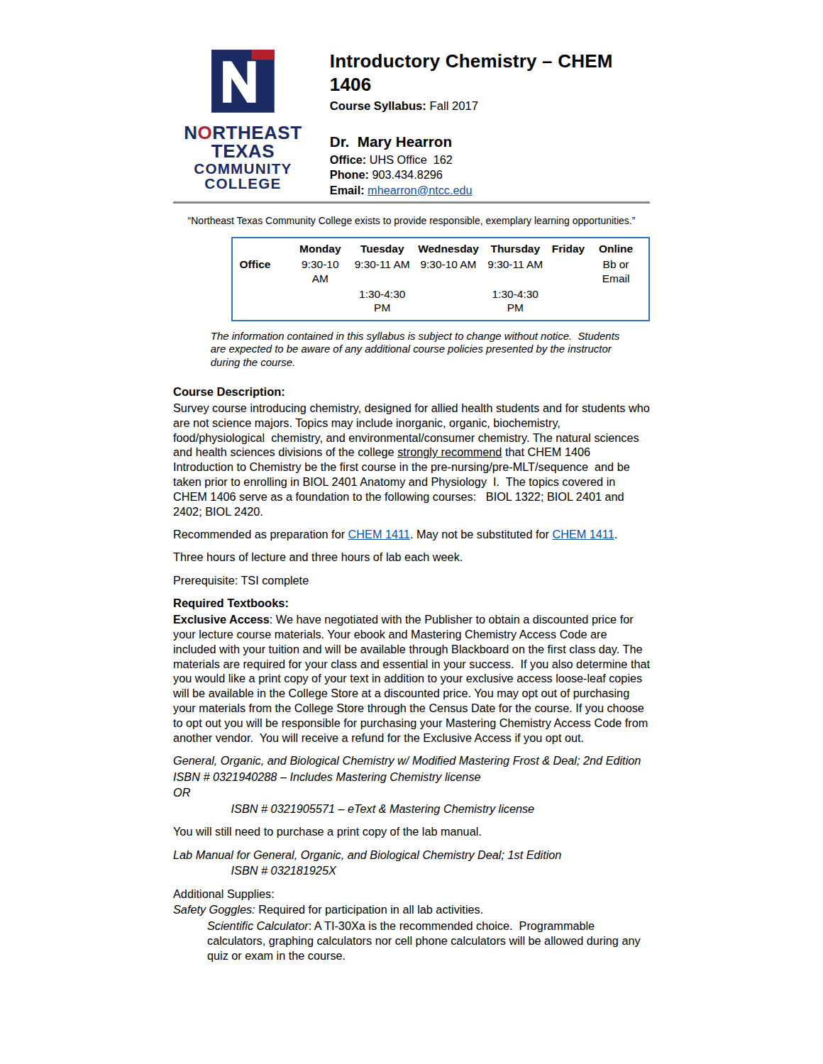NORTHEAST
TEXAS
COMMUNITY COLLEGE
Introductory Chemistry – CHEM 1406
Course Syllabus: Fall 2017
Dr. Mary Hearron
Office: UHS Office 162
Phone: 903.434.8296
Email: mhearron@ntcc.edu
“Northeast Texas Community College exists to provide responsible, exemplary learning opportunities.”
| | / / Monday / Tuesday / Wednesday / Thursday / Friday / Online / / --- / --- / --- / --- / --- / --- / --- / / Office / 9:30-10 AM / 9:30-11 AM / 9:30-10 AM / 9:30-11 AM / / Bb or Email / / / / 1:30-4:30 PM / / 1:30-4:30 PM / / / |
The information contained in this syllabus is subject to change without notice. Students are expected to be aware of any additional course policies presented by the instructor during the course.
Course Description:
Survey course introducing chemistry, designed for allied health students and for students who are not science majors. Topics may include inorganic, organic, biochemistry, food/physiological chemistry, and environmental/consumer chemistry. The natural sciences and health sciences divisions of the college strongly recommend that CHEM 1406 Introduction to Chemistry be the first course in the pre-nursing/pre-MLT/sequence and be taken prior to enrolling in BIOL 2401 Anatomy and Physiology I. The topics covered in CHEM 1406 serve as a foundation to the following courses: BIOL 1322; BIOL 2401 and 2402; BIOL 2420.
Recommended as preparation for CHEM 1411. May not be substituted for CHEM 1411.
Three hours of lecture and three hours of lab each week.
Prerequisite: TSI complete
Required Textbooks:
Exclusive Access: We have negotiated with the Publisher to obtain a discounted price for your lecture course materials. Your ebook and Mastering Chemistry Access Code are included with your tuition and will be available through Blackboard on the first class day. The materials are required for your class and essential in your success. If you also determine that you would like a print copy of your text in addition to your exclusive access loose-leaf copies will be available in the College Store at a discounted price. You may opt out of purchasing your materials from the College Store through the Census Date for the course. If you choose to opt out you will be responsible for purchasing your Mastering Chemistry Access Code from another vendor. You will receive a refund for the Exclusive Access if you opt out.
General, Organic, and Biological Chemistry w/ Modified Mastering Frost & Deal; 2nd Edition
ISBN # 0321940288 – Includes Mastering Chemistry license
OR
ISBN # 0321905571 – eText & Mastering Chemistry license
You will still need to purchase a print copy of the lab manual.
Lab Manual for General, Organic, and Biological Chemistry Deal; 1st Edition
ISBN # 032181925X
Additional Supplies:
Safety Goggles: Required for participation in all lab activities.
Scientific Calculator: A TI-30Xa is the recommended choice. Programmable calculators, graphing calculators nor cell phone calculators will be allowed during any quiz or exam in the course.